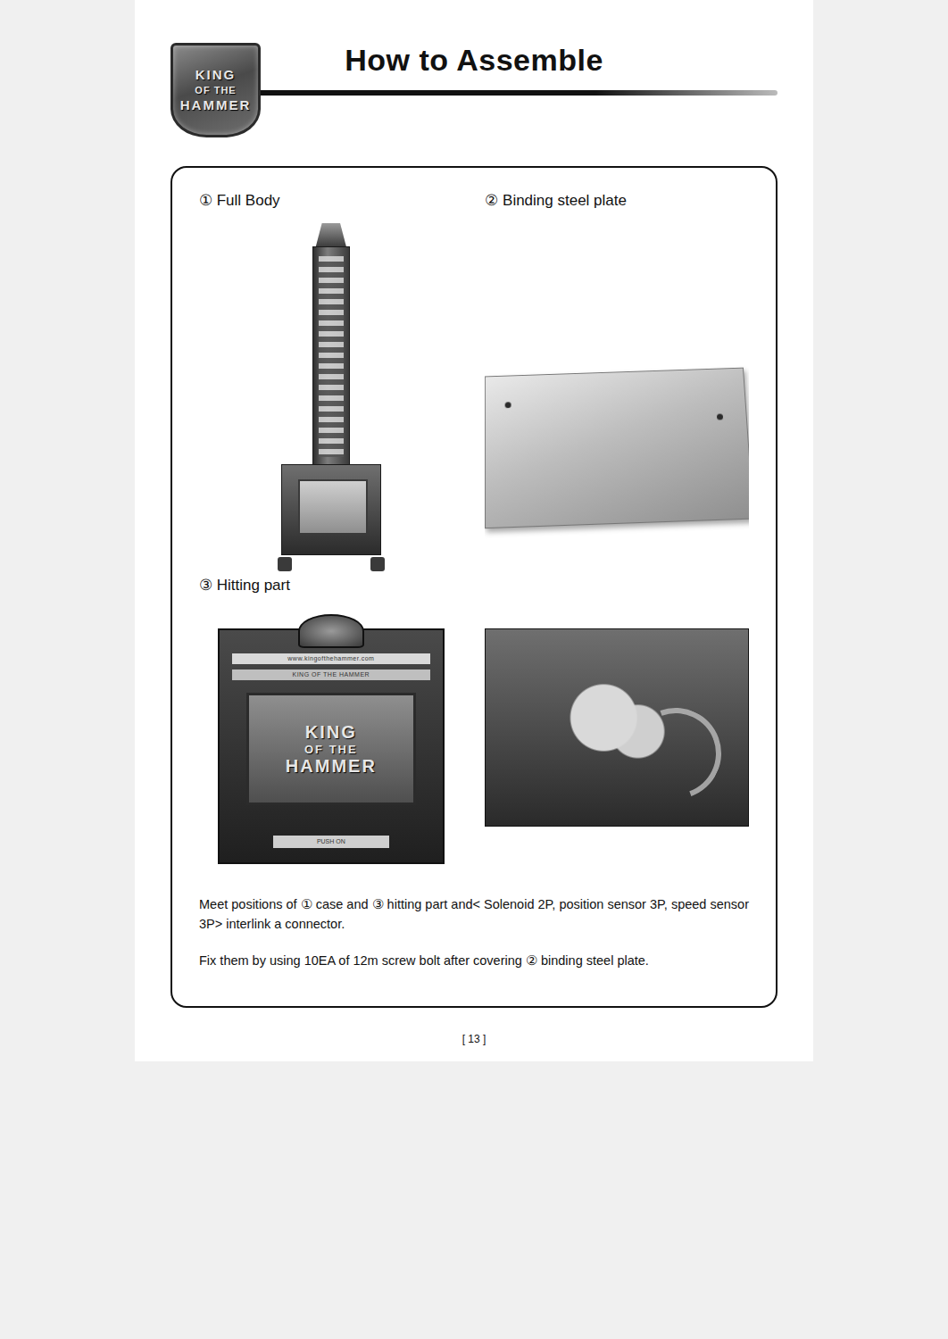KING OF THE HAMMER
How to Assemble
① Full Body
② Binding steel plate
③ Hitting part
www.kingofthehammer.com
KING OF THE HAMMER
KING OF THE HAMMER
PUSH ON
Meet positions of ① case and ③ hitting part and< Solenoid 2P, position sensor 3P, speed sensor 3P> interlink a connector.
Fix them by using 10EA of 12m screw bolt after covering ② binding steel plate.
[ 13 ]